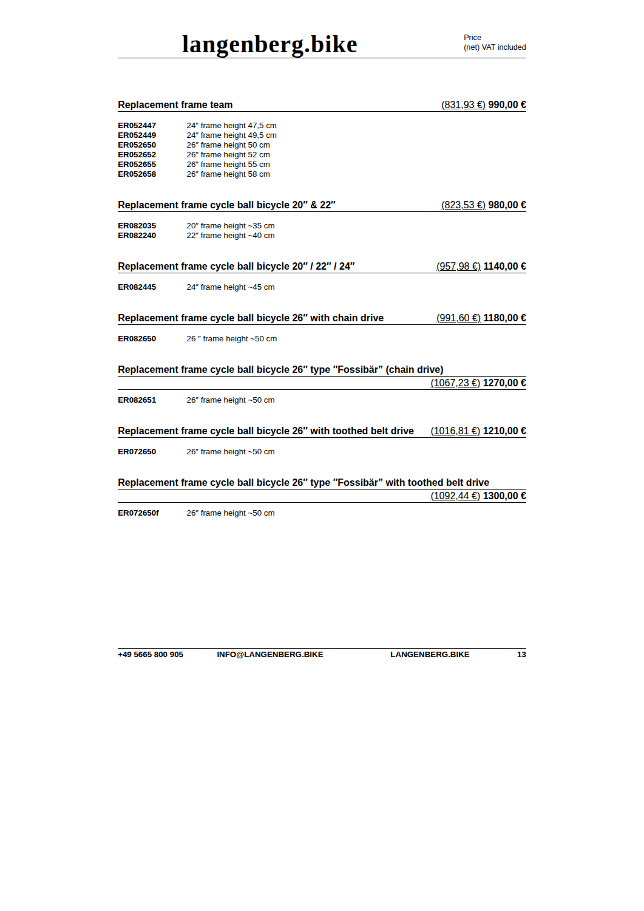langenberg.bike
Price
(net) VAT included
Replacement frame team (831,93 €) 990,00 €
| ER052447 | 24″ frame height 47,5 cm |
| ER052449 | 24″ frame height 49,5 cm |
| ER052650 | 26″ frame height 50 cm |
| ER052652 | 26″ frame height 52 cm |
| ER052655 | 26″ frame height 55 cm |
| ER052658 | 26″ frame height 58 cm |
Replacement frame cycle ball bicycle 20″ & 22″ (823,53 €) 980,00 €
| ER082035 | 20″ frame height ~35 cm |
| ER082240 | 22″ frame height ~40 cm |
Replacement frame cycle ball bicycle 20″ / 22″ / 24″ (957,98 €) 1140,00 €
| ER082445 | 24″ frame height ~45 cm |
Replacement frame cycle ball bicycle 26″ with chain drive (991,60 €) 1180,00 €
| ER082650 | 26 ″ frame height ~50 cm |
Replacement frame cycle ball bicycle 26″ type ″Fossibär” (chain drive) (1067,23 €) 1270,00 €
| ER082651 | 26″ frame height ~50 cm |
Replacement frame cycle ball bicycle 26″ with toothed belt drive (1016,81 €) 1210,00 €
| ER072650 | 26″ frame height ~50 cm |
Replacement frame cycle ball bicycle 26″ type ″Fossibär” with toothed belt drive (1092,44 €) 1300,00 €
| ER072650f | 26″ frame height ~50 cm |
+49 5665 800 905 INFO@LANGENBERG.BIKE LANGENBERG.BIKE 13